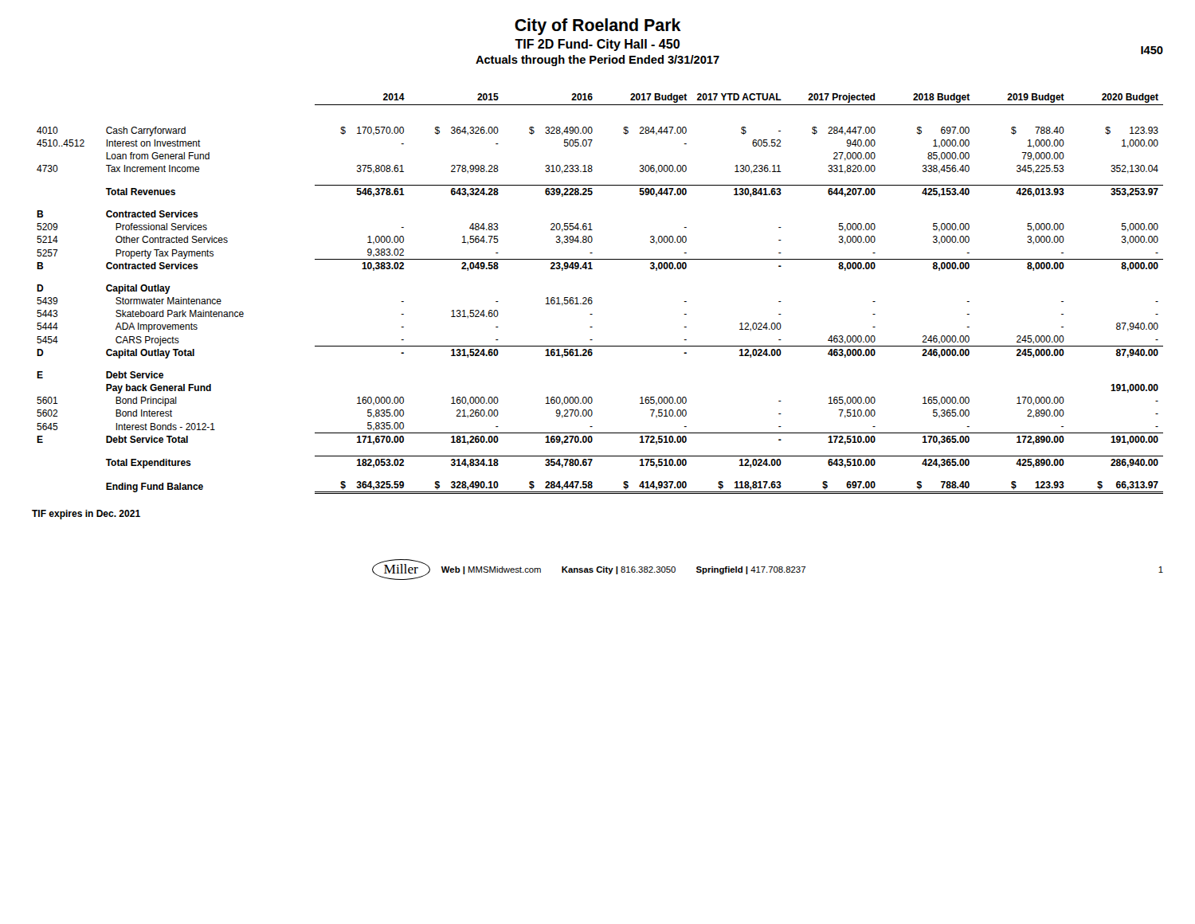I450
City of Roeland Park
TIF 2D Fund- City Hall - 450
Actuals through the Period Ended 3/31/2017
| | | 2014 | 2015 | 2016 | 2017 Budget | 2017 YTD ACTUAL | 2017 Projected | 2018 Budget | 2019 Budget | 2020 Budget |
| --- | --- | --- | --- | --- | --- | --- | --- | --- | --- | --- |
| 4010 | Cash Carryforward | $ 170,570.00 | $ 364,326.00 | $ 328,490.00 | $ 284,447.00 | $ - | $ 284,447.00 | $ 697.00 | $ 788.40 | $ 123.93 |
| 4510..4512 | Interest on Investment | - | - | 505.07 | - | 605.52 | 940.00 | 1,000.00 | 1,000.00 | 1,000.00 |
| | Loan from General Fund | | | | | | 27,000.00 | 85,000.00 | 79,000.00 | |
| 4730 | Tax Increment Income | 375,808.61 | 278,998.28 | 310,233.18 | 306,000.00 | 130,236.11 | 331,820.00 | 338,456.40 | 345,225.53 | 352,130.04 |
| | Total Revenues | 546,378.61 | 643,324.28 | 639,228.25 | 590,447.00 | 130,841.63 | 644,207.00 | 425,153.40 | 426,013.93 | 353,253.97 |
| B | Contracted Services | | | | | | | | | |
| 5209 | Professional Services | - | 484.83 | 20,554.61 | - | - | 5,000.00 | 5,000.00 | 5,000.00 | 5,000.00 |
| 5214 | Other Contracted Services | 1,000.00 | 1,564.75 | 3,394.80 | 3,000.00 | - | 3,000.00 | 3,000.00 | 3,000.00 | 3,000.00 |
| 5257 | Property Tax Payments | 9,383.02 | - | - | - | - | - | - | - | - |
| B | Contracted Services | 10,383.02 | 2,049.58 | 23,949.41 | 3,000.00 | - | 8,000.00 | 8,000.00 | 8,000.00 | 8,000.00 |
| D | Capital Outlay | | | | | | | | | |
| 5439 | Stormwater Maintenance | - | - | 161,561.26 | - | - | - | - | - | - |
| 5443 | Skateboard Park Maintenance | - | 131,524.60 | - | - | - | - | - | - | - |
| 5444 | ADA Improvements | - | - | - | - | 12,024.00 | - | - | - | 87,940.00 |
| 5454 | CARS Projects | - | - | - | - | - | 463,000.00 | 246,000.00 | 245,000.00 | - |
| D | Capital Outlay Total | - | 131,524.60 | 161,561.26 | - | 12,024.00 | 463,000.00 | 246,000.00 | 245,000.00 | 87,940.00 |
| E | Debt Service | | | | | | | | | |
| | Pay back General Fund | | | | | | | | | 191,000.00 |
| 5601 | Bond Principal | 160,000.00 | 160,000.00 | 160,000.00 | 165,000.00 | - | 165,000.00 | 165,000.00 | 170,000.00 | - |
| 5602 | Bond Interest | 5,835.00 | 21,260.00 | 9,270.00 | 7,510.00 | - | 7,510.00 | 5,365.00 | 2,890.00 | - |
| 5645 | Interest Bonds - 2012-1 | 5,835.00 | - | - | - | - | - | - | - | - |
| E | Debt Service Total | 171,670.00 | 181,260.00 | 169,270.00 | 172,510.00 | - | 172,510.00 | 170,365.00 | 172,890.00 | 191,000.00 |
| | Total Expenditures | 182,053.02 | 314,834.18 | 354,780.67 | 175,510.00 | 12,024.00 | 643,510.00 | 424,365.00 | 425,890.00 | 286,940.00 |
| | Ending Fund Balance | $ 364,325.59 | $ 328,490.10 | $ 284,447.58 | $ 414,937.00 | $ 118,817.63 | $ 697.00 | $ 788.40 | $ 123.93 | $ 66,313.97 |
TIF expires in Dec. 2021
Miller
Web | MMSMidwest.com Kansas City | 816.382.3050 Springfield | 417.708.8237
1